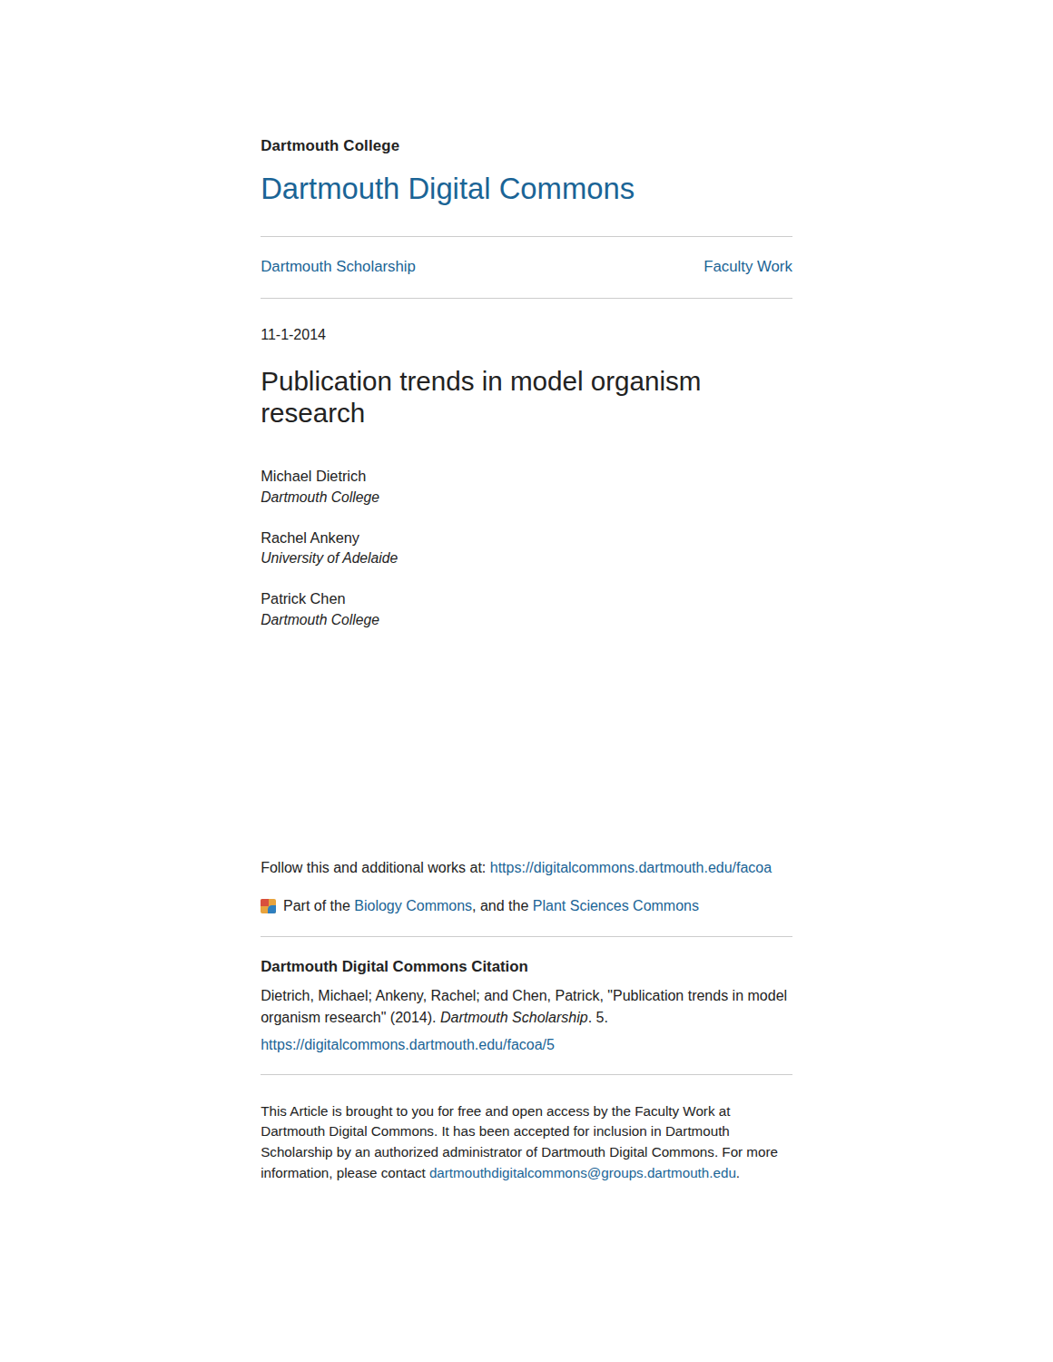Dartmouth College
Dartmouth Digital Commons
Dartmouth Scholarship Faculty Work
11-1-2014
Publication trends in model organism research
Michael Dietrich
Dartmouth College
Rachel Ankeny
University of Adelaide
Patrick Chen
Dartmouth College
Follow this and additional works at: https://digitalcommons.dartmouth.edu/facoa
Part of the Biology Commons, and the Plant Sciences Commons
Dartmouth Digital Commons Citation
Dietrich, Michael; Ankeny, Rachel; and Chen, Patrick, "Publication trends in model organism research" (2014). Dartmouth Scholarship. 5.
https://digitalcommons.dartmouth.edu/facoa/5
This Article is brought to you for free and open access by the Faculty Work at Dartmouth Digital Commons. It has been accepted for inclusion in Dartmouth Scholarship by an authorized administrator of Dartmouth Digital Commons. For more information, please contact dartmouthdigitalcommons@groups.dartmouth.edu.